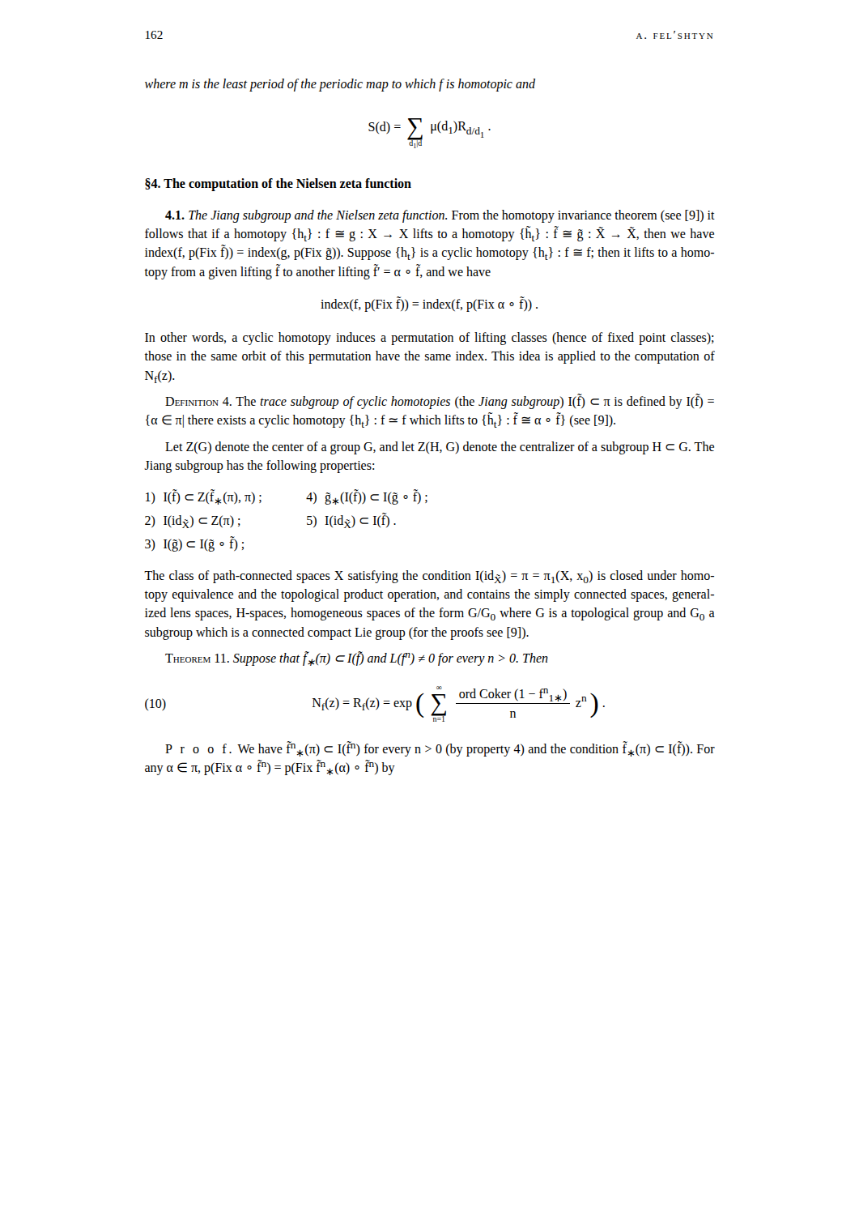162 A. Fel′shtyn
where m is the least period of the periodic map to which f is homotopic and
S(d) = ∑d1|d μ(d1)Rd/d1 .
§4. The computation of the Nielsen zeta function
4.1. The Jiang subgroup and the Nielsen zeta function. From the homotopy invariance theorem (see [9]) it follows that if a homotopy {ht} : f ≅ g : X → X lifts to a homotopy {h̃t} : f̃ ≅ g̃ : X̃ → X̃, then we have index(f, p(Fix f̃)) = index(g, p(Fix g̃)). Suppose {ht} is a cyclic homotopy {ht} : f ≅ f; then it lifts to a homotopy from a given lifting f̃ to another lifting f̃′ = α ∘ f̃, and we have
index(f, p(Fix f̃)) = index(f, p(Fix α ∘ f̃)) .
In other words, a cyclic homotopy induces a permutation of lifting classes (hence of fixed point classes); those in the same orbit of this permutation have the same index. This idea is applied to the computation of Nf(z).
Definition 4. The trace subgroup of cyclic homotopies (the Jiang subgroup) I(f̃) ⊂ π is defined by I(f̃) = {α ∈ π| there exists a cyclic homotopy {ht} : f ≃ f which lifts to {h̃t} : f̃ ≅ α ∘ f̃} (see [9]).
Let Z(G) denote the center of a group G, and let Z(H, G) denote the centralizer of a subgroup H ⊂ G. The Jiang subgroup has the following properties:
| 1) | I(f̃) ⊂ Z(f̃ ∗ (π), π) ; | 4) | g̃ ∗ (I(f̃)) ⊂ I(g̃ ∘ f̃) ; |
| 2) | I(id X̃ ) ⊂ Z(π) ; | 5) | I(id X̃ ) ⊂ I(f̃) . |
| 3) | I(g̃) ⊂ I(g̃ ∘ f̃) ; | | |
The class of path-connected spaces X satisfying the condition I(idX̃) = π = π1(X, x0) is closed under homotopy equivalence and the topological product operation, and contains the simply connected spaces, generalized lens spaces, H-spaces, homogeneous spaces of the form G/G0 where G is a topological group and G0 a subgroup which is a connected compact Lie group (for the proofs see [9]).
Theorem 11. Suppose that f̃∗(π) ⊂ I(f̃) and L(fn) ≠ 0 for every n > 0. Then
(10) Nf(z) = Rf(z) = exp ( ∞∑n=1 ord Coker (1 − fn1∗) n zn ) .
P r o o f. We have f̃n∗(π) ⊂ I(f̃n) for every n > 0 (by property 4) and the condition f̃∗(π) ⊂ I(f̃)). For any α ∈ π, p(Fix α ∘ f̃n) = p(Fix f̃n∗(α) ∘ f̃n) by